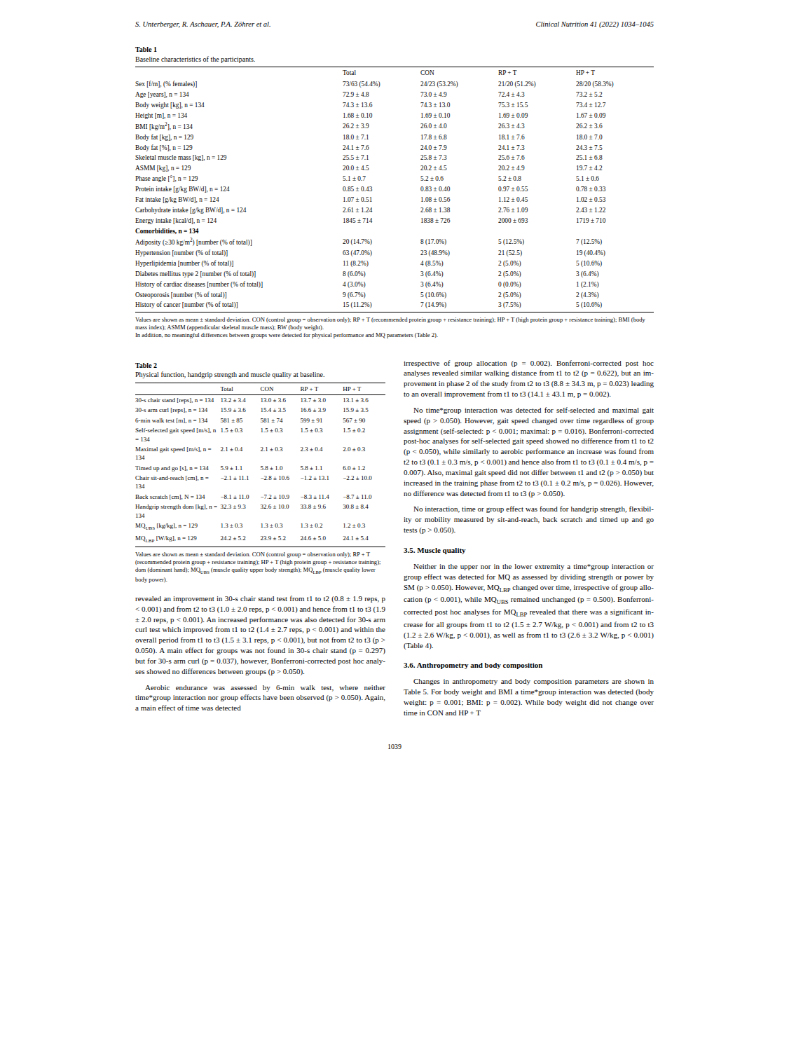S. Unterberger, R. Aschauer, P.A. Zöhrer et al.
Clinical Nutrition 41 (2022) 1034–1045
Table 1 Baseline characteristics of the participants.
| | Total | CON | RP + T | HP + T |
| --- | --- | --- | --- | --- |
| Sex [f/m], (% females)] | 73/63 (54.4%) | 24/23 (53.2%) | 21/20 (51.2%) | 28/20 (58.3%) |
| Age [years], n = 134 | 72.9 ± 4.8 | 73.0 ± 4.9 | 72.4 ± 4.3 | 73.2 ± 5.2 |
| Body weight [kg], n = 134 | 74.3 ± 13.6 | 74.3 ± 13.0 | 75.3 ± 15.5 | 73.4 ± 12.7 |
| Height [m], n = 134 | 1.68 ± 0.10 | 1.69 ± 0.10 | 1.69 ± 0.09 | 1.67 ± 0.09 |
| BMI [kg/m 2 ], n = 134 | 26.2 ± 3.9 | 26.0 ± 4.0 | 26.3 ± 4.3 | 26.2 ± 3.6 |
| Body fat [kg], n = 129 | 18.0 ± 7.1 | 17.8 ± 6.8 | 18.1 ± 7.6 | 18.0 ± 7.0 |
| Body fat [%], n = 129 | 24.1 ± 7.6 | 24.0 ± 7.9 | 24.1 ± 7.3 | 24.3 ± 7.5 |
| Skeletal muscle mass [kg], n = 129 | 25.5 ± 7.1 | 25.8 ± 7.3 | 25.6 ± 7.6 | 25.1 ± 6.8 |
| ASMM [kg], n = 129 | 20.0 ± 4.5 | 20.2 ± 4.5 | 20.2 ± 4.9 | 19.7 ± 4.2 |
| Phase angle [°], n = 129 | 5.1 ± 0.7 | 5.2 ± 0.6 | 5.2 ± 0.8 | 5.1 ± 0.6 |
| Protein intake [g/kg BW/d], n = 124 | 0.85 ± 0.43 | 0.83 ± 0.40 | 0.97 ± 0.55 | 0.78 ± 0.33 |
| Fat intake [g/kg BW/d], n = 124 | 1.07 ± 0.51 | 1.08 ± 0.56 | 1.12 ± 0.45 | 1.02 ± 0.53 |
| Carbohydrate intake [g/kg BW/d], n = 124 | 2.61 ± 1.24 | 2.68 ± 1.38 | 2.76 ± 1.09 | 2.43 ± 1.22 |
| Energy intake [kcal/d], n = 124 | 1845 ± 714 | 1838 ± 726 | 2000 ± 693 | 1719 ± 710 |
| Comorbidities, n = 134 | | | | |
| Adiposity (≥30 kg/m 2 ) [number (% of total)] | 20 (14.7%) | 8 (17.0%) | 5 (12.5%) | 7 (12.5%) |
| Hypertension [number (% of total)] | 63 (47.0%) | 23 (48.9%) | 21 (52.5) | 19 (40.4%) |
| Hyperlipidemia [number (% of total)] | 11 (8.2%) | 4 (8.5%) | 2 (5.0%) | 5 (10.6%) |
| Diabetes mellitus type 2 [number (% of total)] | 8 (6.0%) | 3 (6.4%) | 2 (5.0%) | 3 (6.4%) |
| History of cardiac diseases [number (% of total)] | 4 (3.0%) | 3 (6.4%) | 0 (0.0%) | 1 (2.1%) |
| Osteoporosis [number (% of total)] | 9 (6.7%) | 5 (10.6%) | 2 (5.0%) | 2 (4.3%) |
| History of cancer [number (% of total)] | 15 (11.2%) | 7 (14.9%) | 3 (7.5%) | 5 (10.6%) |
Values are shown as mean ± standard deviation. CON (control group = observation only); RP + T (recommended protein group + resistance training); HP + T (high protein group + resistance training); BMI (body mass index); ASMM (appendicular skeletal muscle mass); BW (body weight).
In addition, no meaningful differences between groups were detected for physical performance and MQ parameters (Table 2).
Table 2 Physical function, handgrip strength and muscle quality at baseline.
| | Total | CON | RP + T | HP + T |
| --- | --- | --- | --- | --- |
| 30-s chair stand [reps], n = 134 | 13.2 ± 3.4 | 13.0 ± 3.6 | 13.7 ± 3.0 | 13.1 ± 3.6 |
| 30-s arm curl [reps], n = 134 | 15.9 ± 3.6 | 15.4 ± 3.5 | 16.6 ± 3.9 | 15.9 ± 3.5 |
| 6-min walk test [m], n = 134 | 581 ± 85 | 581 ± 74 | 599 ± 91 | 567 ± 90 |
| Self-selected gait speed [m/s], n = 134 | 1.5 ± 0.3 | 1.5 ± 0.3 | 1.5 ± 0.3 | 1.5 ± 0.2 |
| Maximal gait speed [m/s], n = 134 | 2.1 ± 0.4 | 2.1 ± 0.3 | 2.3 ± 0.4 | 2.0 ± 0.3 |
| Timed up and go [s], n = 134 | 5.9 ± 1.1 | 5.8 ± 1.0 | 5.8 ± 1.1 | 6.0 ± 1.2 |
| Chair sit-and-reach [cm], n = 134 | −2.1 ± 11.1 | −2.8 ± 10.6 | −1.2 ± 13.1 | −2.2 ± 10.0 |
| Back scratch [cm], N = 134 | −8.1 ± 11.0 | −7.2 ± 10.9 | −8.3 ± 11.4 | −8.7 ± 11.0 |
| Handgrip strength dom [kg], n = 134 | 32.3 ± 9.3 | 32.6 ± 10.0 | 33.8 ± 9.6 | 30.8 ± 8.4 |
| MQ UBS [kg/kg], n = 129 | 1.3 ± 0.3 | 1.3 ± 0.3 | 1.3 ± 0.2 | 1.2 ± 0.3 |
| MQ LBP [W/kg], n = 129 | 24.2 ± 5.2 | 23.9 ± 5.2 | 24.6 ± 5.0 | 24.1 ± 5.4 |
Values are shown as mean ± standard deviation. CON (control group = observation only); RP + T (recommended protein group + resistance training); HP + T (high protein group + resistance training); dom (dominant hand); MQUBS (muscle quality upper body strength); MQLBP (muscle quality lower body power).
revealed an improvement in 30-s chair stand test from t1 to t2 (0.8 ± 1.9 reps, p < 0.001) and from t2 to t3 (1.0 ± 2.0 reps, p < 0.001) and hence from t1 to t3 (1.9 ± 2.0 reps, p < 0.001). An increased performance was also detected for 30-s arm curl test which improved from t1 to t2 (1.4 ± 2.7 reps, p < 0.001) and within the overall period from t1 to t3 (1.5 ± 3.1 reps, p < 0.001), but not from t2 to t3 (p > 0.050). A main effect for groups was not found in 30-s chair stand (p = 0.297) but for 30-s arm curl (p = 0.037), however, Bonferroni-corrected post hoc analyses showed no differences between groups (p > 0.050).
Aerobic endurance was assessed by 6-min walk test, where neither time*group interaction nor group effects have been observed (p > 0.050). Again, a main effect of time was detected
irrespective of group allocation (p = 0.002). Bonferroni-corrected post hoc analyses revealed similar walking distance from t1 to t2 (p = 0.622), but an improvement in phase 2 of the study from t2 to t3 (8.8 ± 34.3 m, p = 0.023) leading to an overall improvement from t1 to t3 (14.1 ± 43.1 m, p = 0.002).
No time*group interaction was detected for self-selected and maximal gait speed (p > 0.050). However, gait speed changed over time regardless of group assignment (self-selected: p < 0.001; maximal: p = 0.016). Bonferroni-corrected post-hoc analyses for self-selected gait speed showed no difference from t1 to t2 (p < 0.050), while similarly to aerobic performance an increase was found from t2 to t3 (0.1 ± 0.3 m/s, p < 0.001) and hence also from t1 to t3 (0.1 ± 0.4 m/s, p = 0.007). Also, maximal gait speed did not differ between t1 and t2 (p > 0.050) but increased in the training phase from t2 to t3 (0.1 ± 0.2 m/s, p = 0.026). However, no difference was detected from t1 to t3 (p > 0.050).
No interaction, time or group effect was found for handgrip strength, flexibility or mobility measured by sit-and-reach, back scratch and timed up and go tests (p > 0.050).
3.5. Muscle quality
Neither in the upper nor in the lower extremity a time*group interaction or group effect was detected for MQ as assessed by dividing strength or power by SM (p > 0.050). However, MQLBP changed over time, irrespective of group allocation (p < 0.001), while MQUBS remained unchanged (p = 0.500). Bonferroni-corrected post hoc analyses for MQLBP revealed that there was a significant increase for all groups from t1 to t2 (1.5 ± 2.7 W/kg, p < 0.001) and from t2 to t3 (1.2 ± 2.6 W/kg, p < 0.001), as well as from t1 to t3 (2.6 ± 3.2 W/kg, p < 0.001) (Table 4).
3.6. Anthropometry and body composition
Changes in anthropometry and body composition parameters are shown in Table 5. For body weight and BMI a time*group interaction was detected (body weight: p = 0.001; BMI: p = 0.002). While body weight did not change over time in CON and HP + T
1039